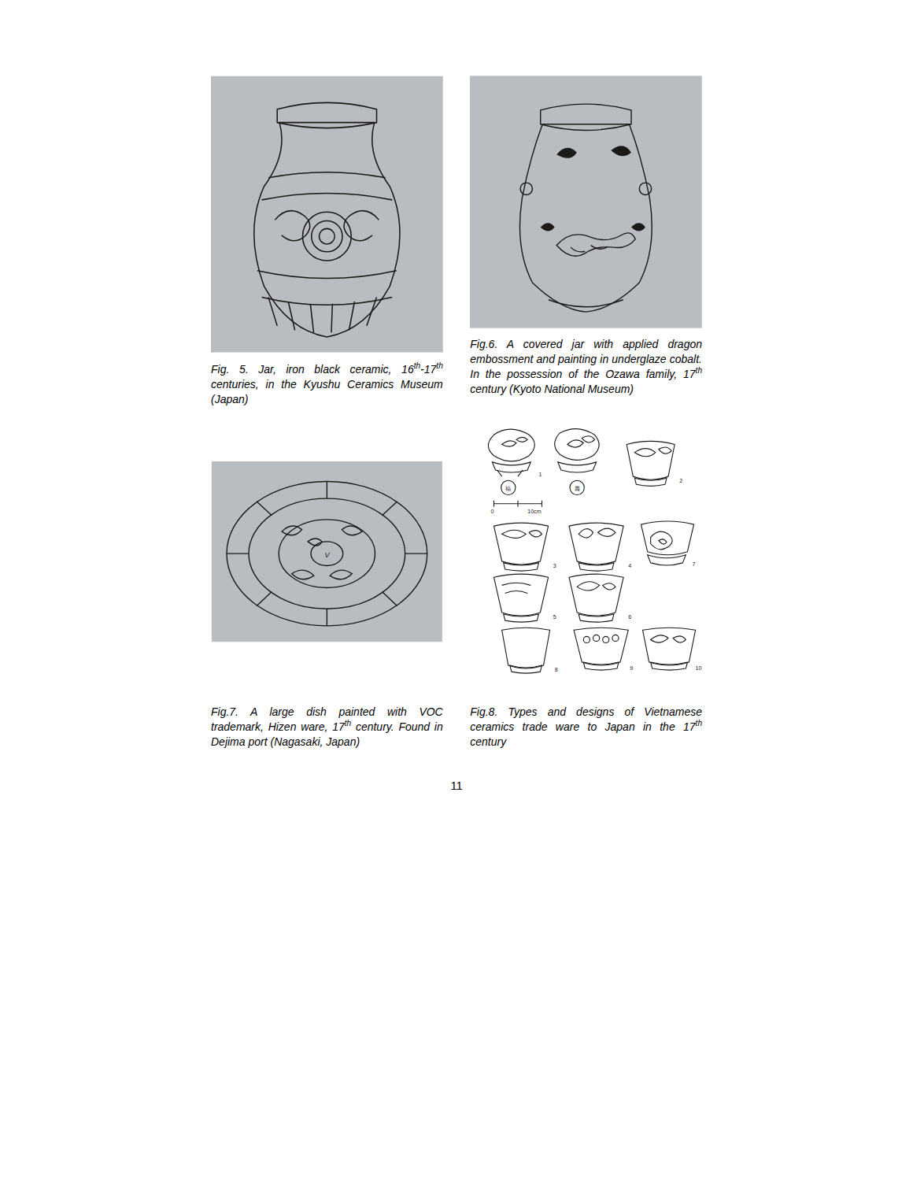Fig. 5. Jar, iron black ceramic, 16th-17th centuries, in the Kyushu Ceramics Museum (Japan)
Fig.6. A covered jar with applied dragon embossment and painting in underglaze cobalt. In the possession of the Ozawa family, 17th century (Kyoto National Museum)
V
福 1 壽 0 10cm 2 3 4 7 5 6 8 9 10
Fig.7. A large dish painted with VOC trademark, Hizen ware, 17th century. Found in Dejima port (Nagasaki, Japan)
Fig.8. Types and designs of Vietnamese ceramics trade ware to Japan in the 17th century
11